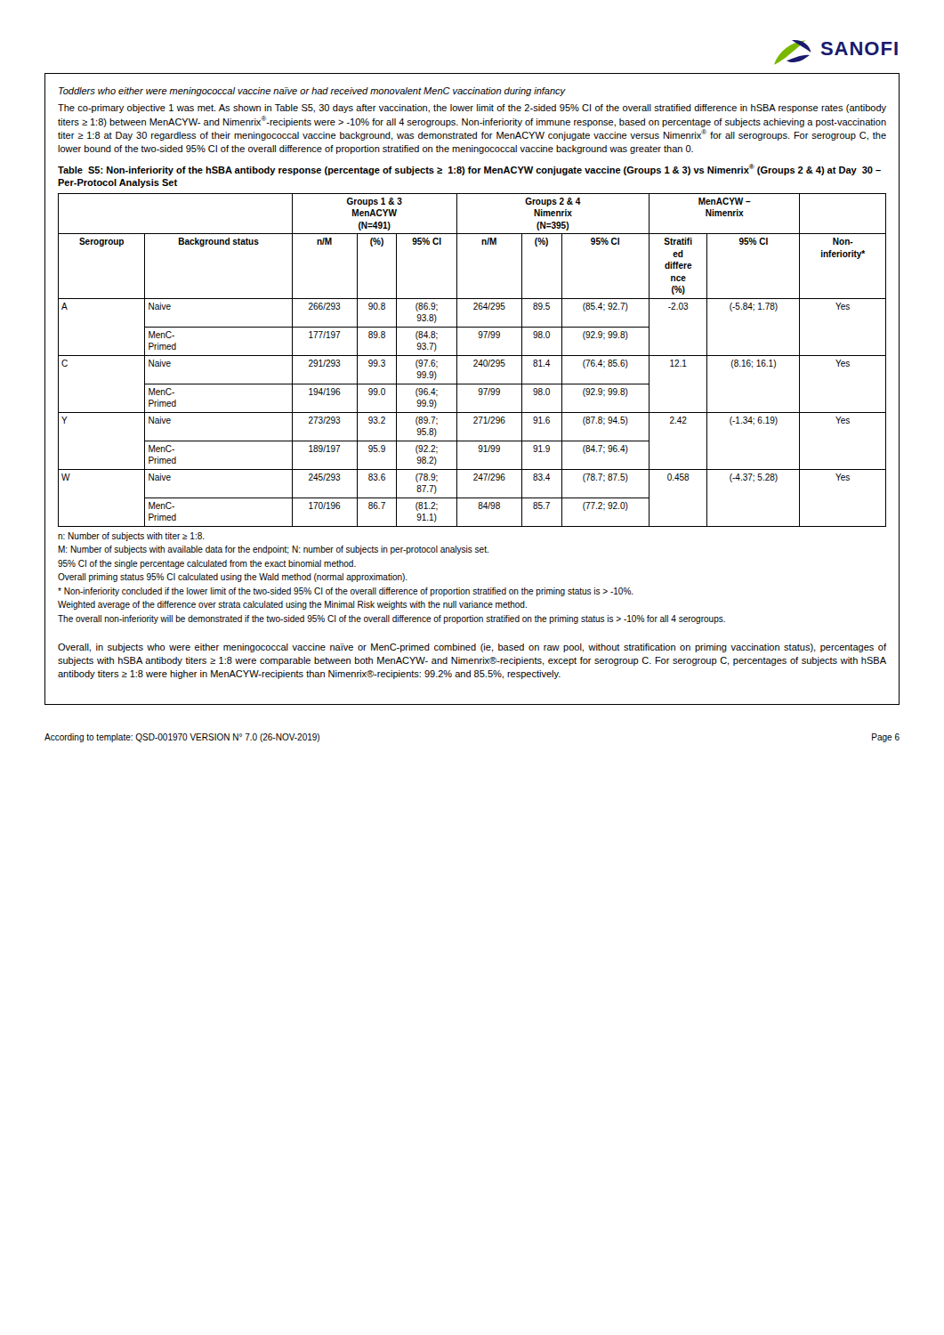SANOFI
Toddlers who either were meningococcal vaccine naïve or had received monovalent MenC vaccination during infancy
The co-primary objective 1 was met. As shown in Table S5, 30 days after vaccination, the lower limit of the 2-sided 95% CI of the overall stratified difference in hSBA response rates (antibody titers ≥ 1:8) between MenACYW- and Nimenrix®-recipients were > -10% for all 4 serogroups. Non-inferiority of immune response, based on percentage of subjects achieving a post-vaccination titer ≥ 1:8 at Day 30 regardless of their meningococcal vaccine background, was demonstrated for MenACYW conjugate vaccine versus Nimenrix® for all serogroups. For serogroup C, the lower bound of the two-sided 95% CI of the overall difference of proportion stratified on the meningococcal vaccine background was greater than 0.
Table S5: Non-inferiority of the hSBA antibody response (percentage of subjects ≥ 1:8) for MenACYW conjugate vaccine (Groups 1 & 3) vs Nimenrix® (Groups 2 & 4) at Day 30 – Per-Protocol Analysis Set
| | Groups 1 & 3 MenACYW (N=491) | Groups 2 & 4 Nimenrix (N=395) | MenACYW – Nimenrix | |
| --- | --- | --- | --- | --- |
| Serogroup | Background status | n/M | (%) | 95% CI | n/M | (%) | 95% CI | Stratifi ed differe nce (%) | 95% CI | Non- inferiority* |
| A | Naive | 266/293 | 90.8 | (86.9; 93.8) | 264/295 | 89.5 | (85.4; 92.7) | -2.03 | (-5.84; 1.78) | Yes |
| MenC- Primed | 177/197 | 89.8 | (84.8; 93.7) | 97/99 | 98.0 | (92.9; 99.8) |
| C | Naive | 291/293 | 99.3 | (97.6; 99.9) | 240/295 | 81.4 | (76.4; 85.6) | 12.1 | (8.16; 16.1) | Yes |
| MenC- Primed | 194/196 | 99.0 | (96.4; 99.9) | 97/99 | 98.0 | (92.9; 99.8) |
| Y | Naive | 273/293 | 93.2 | (89.7; 95.8) | 271/296 | 91.6 | (87.8; 94.5) | 2.42 | (-1.34; 6.19) | Yes |
| MenC- Primed | 189/197 | 95.9 | (92.2; 98.2) | 91/99 | 91.9 | (84.7; 96.4) |
| W | Naive | 245/293 | 83.6 | (78.9; 87.7) | 247/296 | 83.4 | (78.7; 87.5) | 0.458 | (-4.37; 5.28) | Yes |
| MenC- Primed | 170/196 | 86.7 | (81.2; 91.1) | 84/98 | 85.7 | (77.2; 92.0) |
n: Number of subjects with titer ≥ 1:8.
M: Number of subjects with available data for the endpoint; N: number of subjects in per-protocol analysis set.
95% CI of the single percentage calculated from the exact binomial method.
Overall priming status 95% CI calculated using the Wald method (normal approximation).
* Non-inferiority concluded if the lower limit of the two-sided 95% CI of the overall difference of proportion stratified on the priming status is > -10%.
Weighted average of the difference over strata calculated using the Minimal Risk weights with the null variance method.
The overall non-inferiority will be demonstrated if the two-sided 95% CI of the overall difference of proportion stratified on the priming status is > -10% for all 4 serogroups.
Overall, in subjects who were either meningococcal vaccine naïve or MenC-primed combined (ie, based on raw pool, without stratification on priming vaccination status), percentages of subjects with hSBA antibody titers ≥ 1:8 were comparable between both MenACYW- and Nimenrix®-recipients, except for serogroup C. For serogroup C, percentages of subjects with hSBA antibody titers ≥ 1:8 were higher in MenACYW-recipients than Nimenrix®-recipients: 99.2% and 85.5%, respectively.
According to template: QSD-001970 VERSION N° 7.0 (26-NOV-2019) Page 6